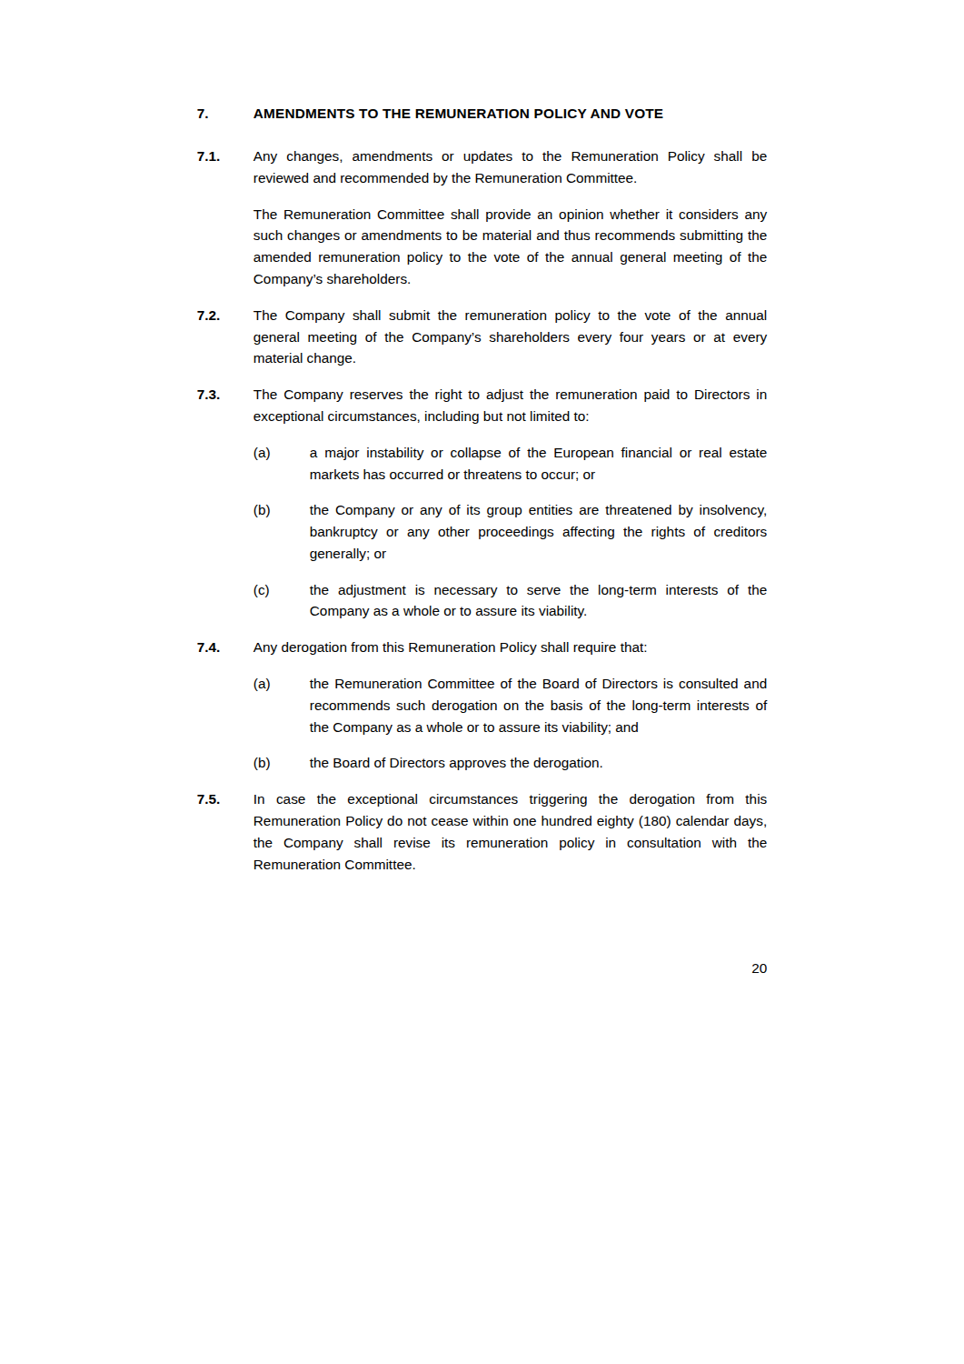7.
Amendments to the Remuneration Policy and Vote
7.1.
Any changes, amendments or updates to the Remuneration Policy shall be reviewed and recommended by the Remuneration Committee.
The Remuneration Committee shall provide an opinion whether it considers any such changes or amendments to be material and thus recommends submitting the amended remuneration policy to the vote of the annual general meeting of the Company’s shareholders.
7.2.
The Company shall submit the remuneration policy to the vote of the annual general meeting of the Company’s shareholders every four years or at every material change.
7.3.
The Company reserves the right to adjust the remuneration paid to Directors in exceptional circumstances, including but not limited to:
(a)
a major instability or collapse of the European financial or real estate markets has occurred or threatens to occur; or
(b)
the Company or any of its group entities are threatened by insolvency, bankruptcy or any other proceedings affecting the rights of creditors generally; or
(c)
the adjustment is necessary to serve the long-term interests of the Company as a whole or to assure its viability.
7.4.
Any derogation from this Remuneration Policy shall require that:
(a)
the Remuneration Committee of the Board of Directors is consulted and recommends such derogation on the basis of the long-term interests of the Company as a whole or to assure its viability; and
(b)
the Board of Directors approves the derogation.
7.5.
In case the exceptional circumstances triggering the derogation from this Remuneration Policy do not cease within one hundred eighty (180) calendar days, the Company shall revise its remuneration policy in consultation with the Remuneration Committee.
20